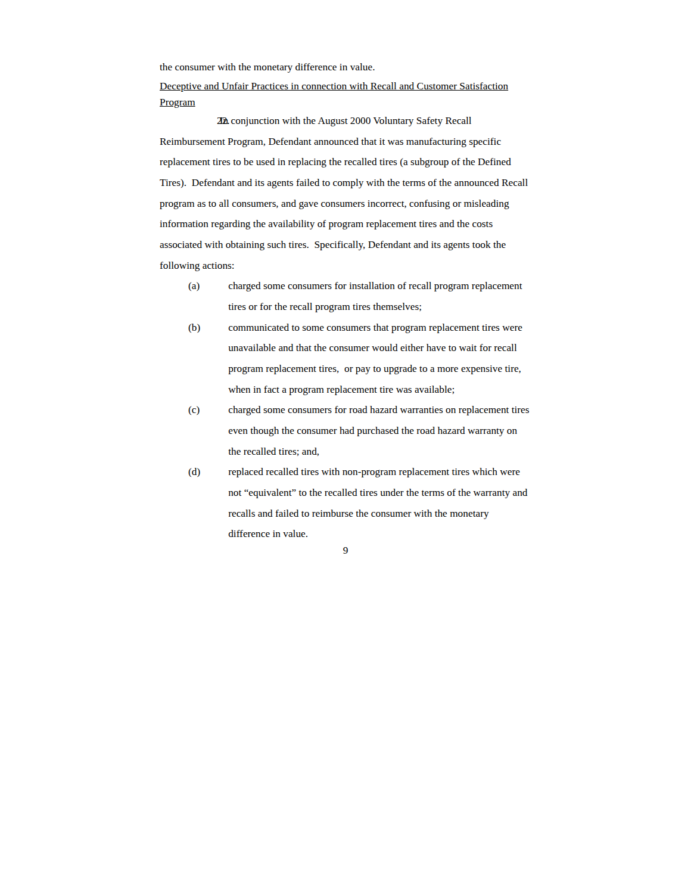the consumer with the monetary difference in value.
Deceptive and Unfair Practices in connection with Recall and Customer Satisfaction Program
22. In conjunction with the August 2000 Voluntary Safety Recall Reimbursement Program, Defendant announced that it was manufacturing specific replacement tires to be used in replacing the recalled tires (a subgroup of the Defined Tires). Defendant and its agents failed to comply with the terms of the announced Recall program as to all consumers, and gave consumers incorrect, confusing or misleading information regarding the availability of program replacement tires and the costs associated with obtaining such tires. Specifically, Defendant and its agents took the following actions:
(a) charged some consumers for installation of recall program replacement tires or for the recall program tires themselves;
(b) communicated to some consumers that program replacement tires were unavailable and that the consumer would either have to wait for recall program replacement tires, or pay to upgrade to a more expensive tire, when in fact a program replacement tire was available;
(c) charged some consumers for road hazard warranties on replacement tires even though the consumer had purchased the road hazard warranty on the recalled tires; and,
(d) replaced recalled tires with non-program replacement tires which were not “equivalent” to the recalled tires under the terms of the warranty and recalls and failed to reimburse the consumer with the monetary difference in value.
9